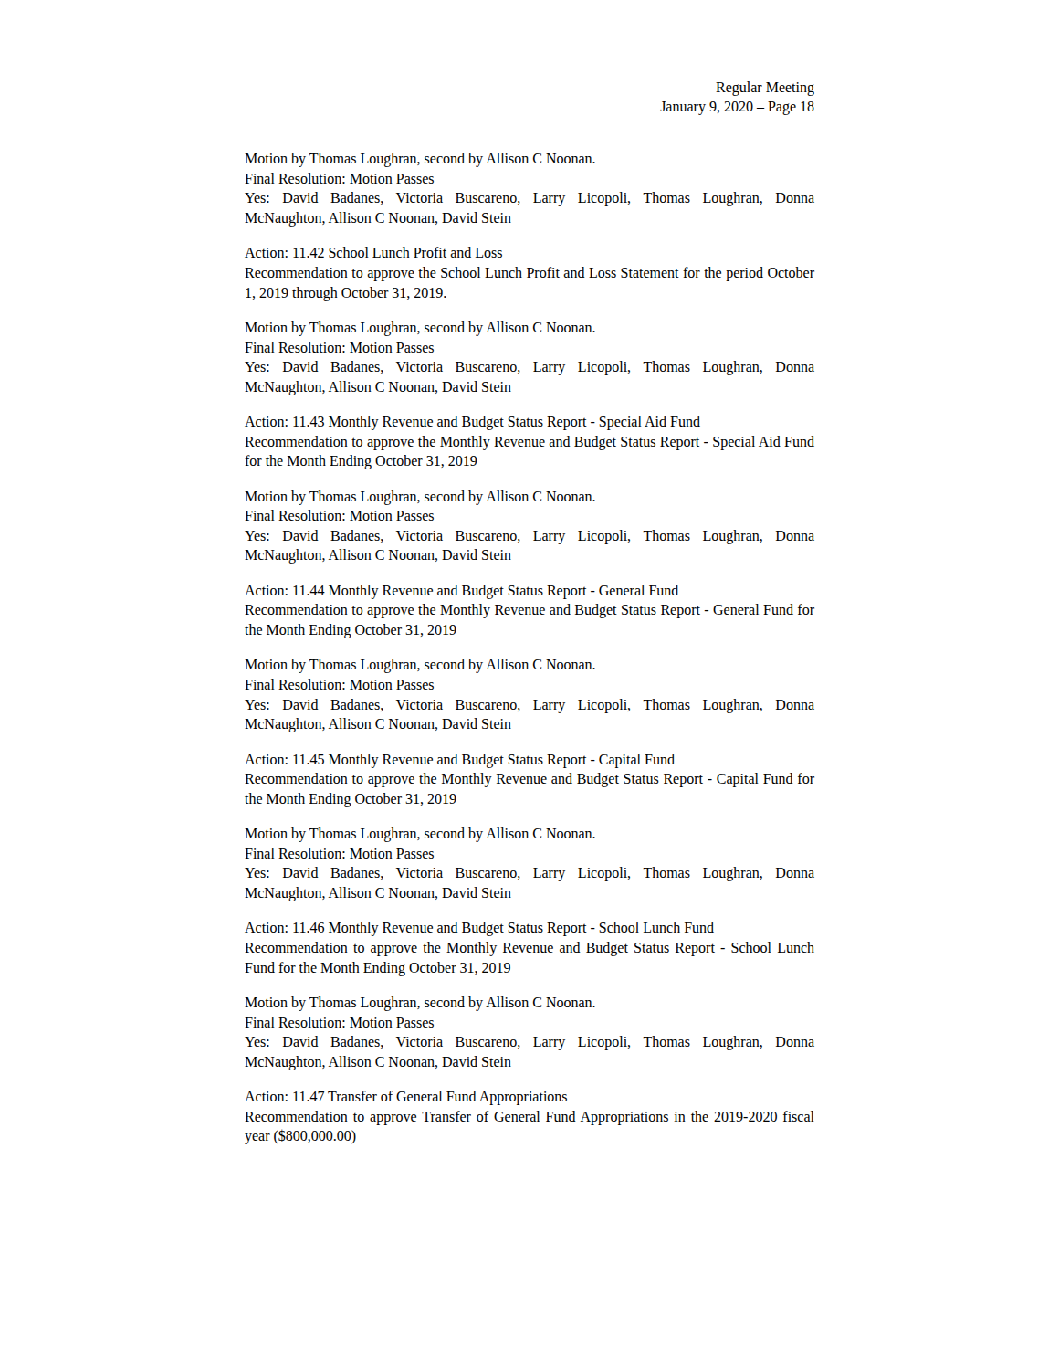Regular Meeting
January 9, 2020 – Page 18
Motion by Thomas Loughran, second by Allison C Noonan.
Final Resolution: Motion Passes
Yes: David Badanes, Victoria Buscareno, Larry Licopoli, Thomas Loughran, Donna McNaughton, Allison C Noonan, David Stein
Action: 11.42 School Lunch Profit and Loss
Recommendation to approve the School Lunch Profit and Loss Statement for the period October 1, 2019 through October 31, 2019.
Motion by Thomas Loughran, second by Allison C Noonan.
Final Resolution: Motion Passes
Yes: David Badanes, Victoria Buscareno, Larry Licopoli, Thomas Loughran, Donna McNaughton, Allison C Noonan, David Stein
Action: 11.43 Monthly Revenue and Budget Status Report - Special Aid Fund
Recommendation to approve the Monthly Revenue and Budget Status Report - Special Aid Fund for the Month Ending October 31, 2019
Motion by Thomas Loughran, second by Allison C Noonan.
Final Resolution: Motion Passes
Yes: David Badanes, Victoria Buscareno, Larry Licopoli, Thomas Loughran, Donna McNaughton, Allison C Noonan, David Stein
Action: 11.44 Monthly Revenue and Budget Status Report - General Fund
Recommendation to approve the Monthly Revenue and Budget Status Report - General Fund for the Month Ending October 31, 2019
Motion by Thomas Loughran, second by Allison C Noonan.
Final Resolution: Motion Passes
Yes: David Badanes, Victoria Buscareno, Larry Licopoli, Thomas Loughran, Donna McNaughton, Allison C Noonan, David Stein
Action: 11.45 Monthly Revenue and Budget Status Report - Capital Fund
Recommendation to approve the Monthly Revenue and Budget Status Report - Capital Fund for the Month Ending October 31, 2019
Motion by Thomas Loughran, second by Allison C Noonan.
Final Resolution: Motion Passes
Yes: David Badanes, Victoria Buscareno, Larry Licopoli, Thomas Loughran, Donna McNaughton, Allison C Noonan, David Stein
Action: 11.46 Monthly Revenue and Budget Status Report - School Lunch Fund
Recommendation to approve the Monthly Revenue and Budget Status Report - School Lunch Fund for the Month Ending October 31, 2019
Motion by Thomas Loughran, second by Allison C Noonan.
Final Resolution: Motion Passes
Yes: David Badanes, Victoria Buscareno, Larry Licopoli, Thomas Loughran, Donna McNaughton, Allison C Noonan, David Stein
Action: 11.47 Transfer of General Fund Appropriations
Recommendation to approve Transfer of General Fund Appropriations in the 2019-2020 fiscal year ($800,000.00)